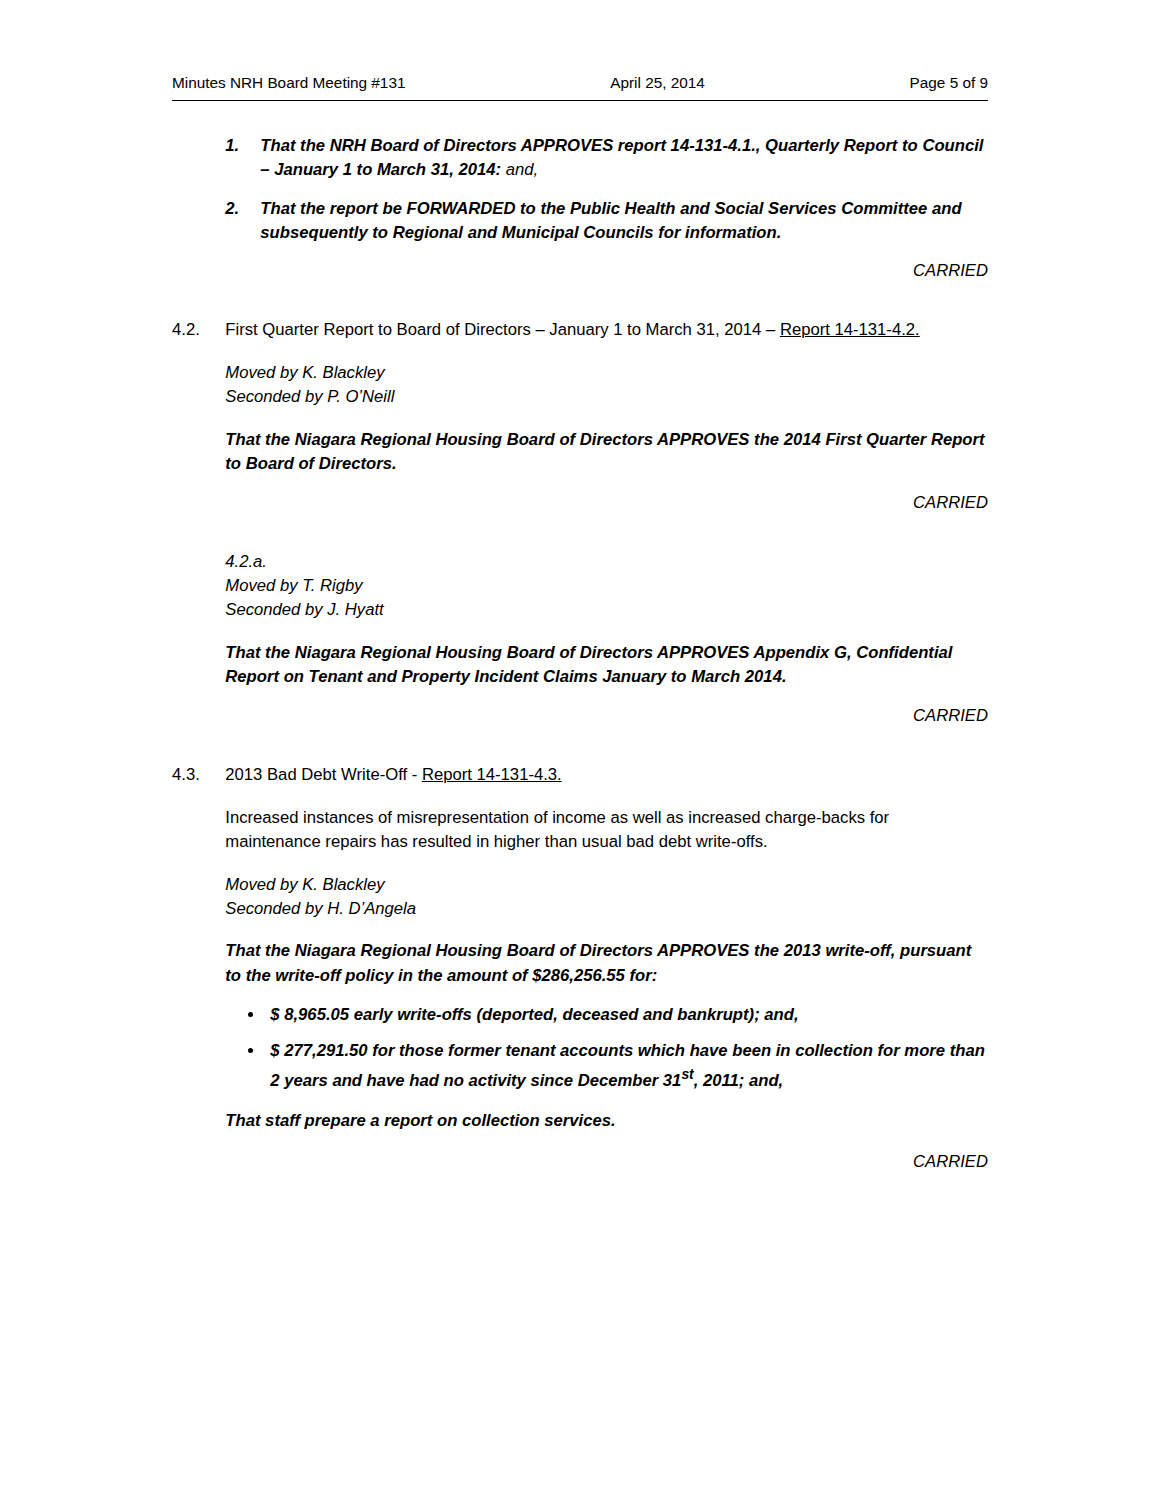Minutes NRH Board Meeting #131 April 25, 2014 Page 5 of 9
That the NRH Board of Directors APPROVES report 14-131-4.1., Quarterly Report to Council – January 1 to March 31, 2014: and,
That the report be FORWARDED to the Public Health and Social Services Committee and subsequently to Regional and Municipal Councils for information.
CARRIED
4.2. First Quarter Report to Board of Directors – January 1 to March 31, 2014 – Report 14-131-4.2.
Moved by K. Blackley
Seconded by P. O’Neill
That the Niagara Regional Housing Board of Directors APPROVES the 2014 First Quarter Report to Board of Directors.
CARRIED
4.2.a.
Moved by T. Rigby
Seconded by J. Hyatt
That the Niagara Regional Housing Board of Directors APPROVES Appendix G, Confidential Report on Tenant and Property Incident Claims January to March 2014.
CARRIED
4.3. 2013 Bad Debt Write-Off - Report 14-131-4.3.
Increased instances of misrepresentation of income as well as increased charge-backs for maintenance repairs has resulted in higher than usual bad debt write-offs.
Moved by K. Blackley
Seconded by H. D’Angela
That the Niagara Regional Housing Board of Directors APPROVES the 2013 write-off, pursuant to the write-off policy in the amount of $286,256.55 for:
$ 8,965.05 early write-offs (deported, deceased and bankrupt); and,
$ 277,291.50 for those former tenant accounts which have been in collection for more than 2 years and have had no activity since December 31st, 2011; and,
That staff prepare a report on collection services.
CARRIED